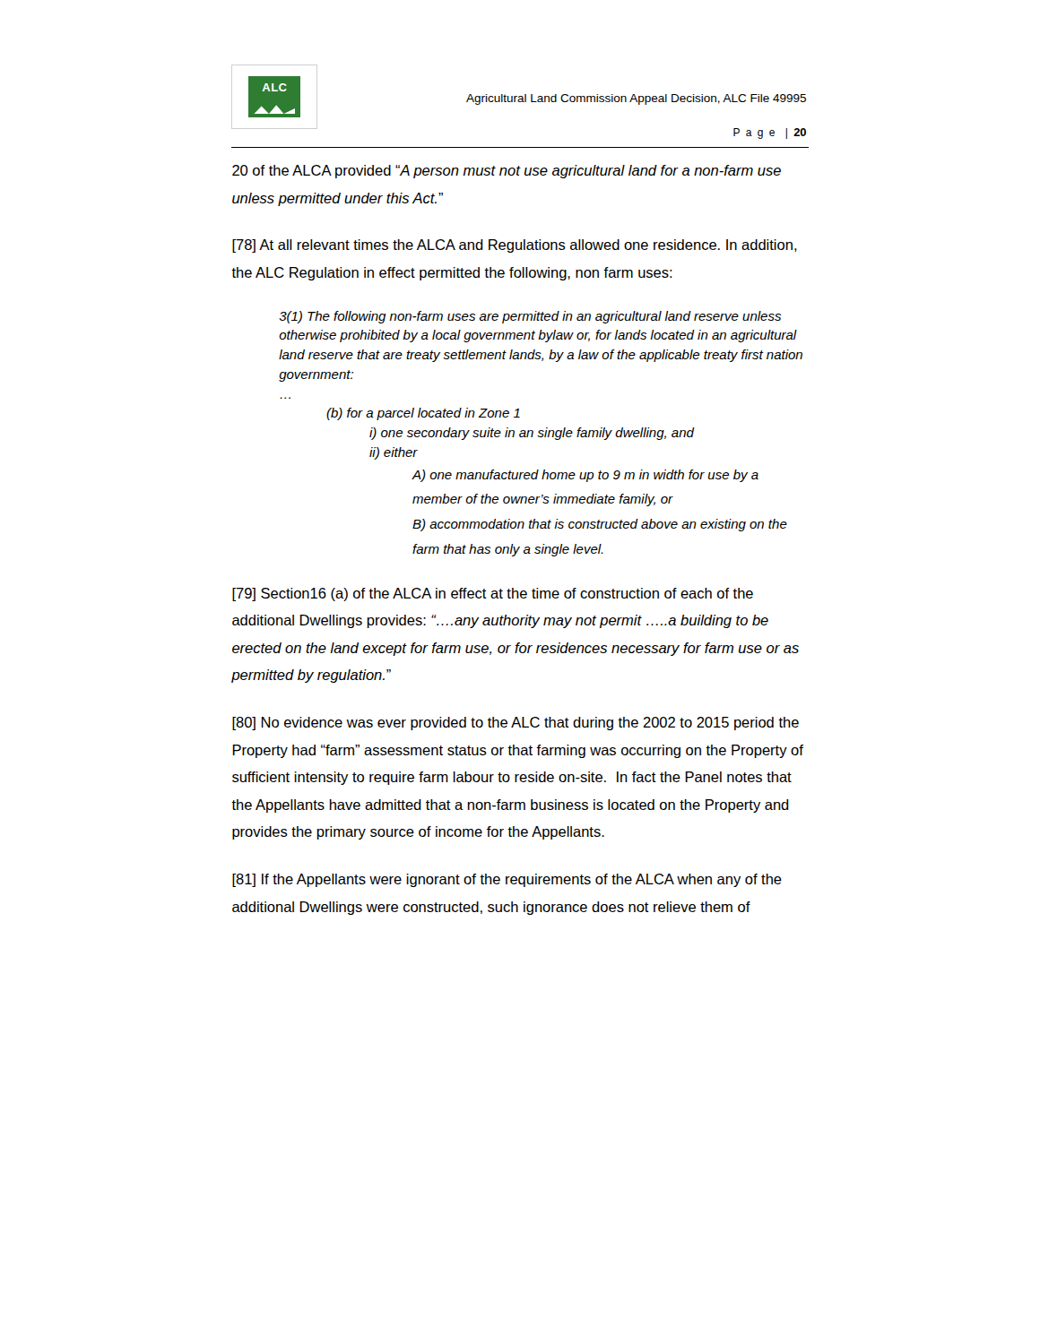ALC
Agricultural Land Commission Appeal Decision, ALC File 49995
P a g e | 20
20 of the ALCA provided “A person must not use agricultural land for a non-farm use unless permitted under this Act.”
[78] At all relevant times the ALCA and Regulations allowed one residence. In addition, the ALC Regulation in effect permitted the following, non farm uses:
3(1) The following non-farm uses are permitted in an agricultural land reserve unless otherwise prohibited by a local government bylaw or, for lands located in an agricultural land reserve that are treaty settlement lands, by a law of the applicable treaty first nation government:
…
(b) for a parcel located in Zone 1
i) one secondary suite in an single family dwelling, and
ii) either
A) one manufactured home up to 9 m in width for use by a member of the owner’s immediate family, or
B) accommodation that is constructed above an existing on the farm that has only a single level.
[79] Section16 (a) of the ALCA in effect at the time of construction of each of the additional Dwellings provides: “….any authority may not permit …..a building to be erected on the land except for farm use, or for residences necessary for farm use or as permitted by regulation.”
[80] No evidence was ever provided to the ALC that during the 2002 to 2015 period the Property had “farm” assessment status or that farming was occurring on the Property of sufficient intensity to require farm labour to reside on-site. In fact the Panel notes that the Appellants have admitted that a non-farm business is located on the Property and provides the primary source of income for the Appellants.
[81] If the Appellants were ignorant of the requirements of the ALCA when any of the additional Dwellings were constructed, such ignorance does not relieve them of